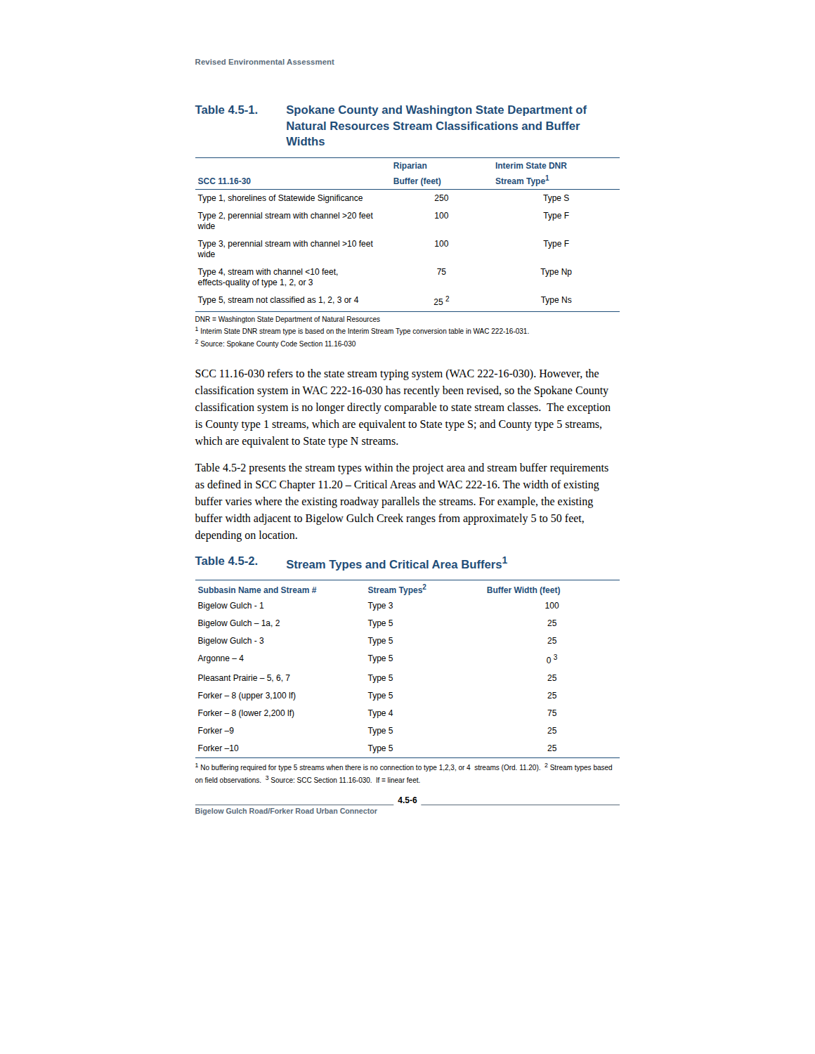Revised Environmental Assessment
Table 4.5-1. Spokane County and Washington State Department of Natural Resources Stream Classifications and Buffer Widths
| | Riparian | Interim State DNR |
| --- | --- | --- |
| SCC 11.16-30 | Buffer (feet) | Stream Type 1 |
| Type 1, shorelines of Statewide Significance | 250 | Type S |
| Type 2, perennial stream with channel >20 feet wide | 100 | Type F |
| Type 3, perennial stream with channel >10 feet wide | 100 | Type F |
| Type 4, stream with channel <10 feet, effects-quality of type 1, 2, or 3 | 75 | Type Np |
| Type 5, stream not classified as 1, 2, 3 or 4 | 25 2 | Type Ns |
DNR = Washington State Department of Natural Resources
1 Interim State DNR stream type is based on the Interim Stream Type conversion table in WAC 222-16-031.
2 Source: Spokane County Code Section 11.16-030
SCC 11.16-030 refers to the state stream typing system (WAC 222-16-030). However, the classification system in WAC 222-16-030 has recently been revised, so the Spokane County classification system is no longer directly comparable to state stream classes. The exception is County type 1 streams, which are equivalent to State type S; and County type 5 streams, which are equivalent to State type N streams.
Table 4.5-2 presents the stream types within the project area and stream buffer requirements as defined in SCC Chapter 11.20 – Critical Areas and WAC 222-16. The width of existing buffer varies where the existing roadway parallels the streams. For example, the existing buffer width adjacent to Bigelow Gulch Creek ranges from approximately 5 to 50 feet, depending on location.
Table 4.5-2. Stream Types and Critical Area Buffers1
| Subbasin Name and Stream # | Stream Types 2 | Buffer Width (feet) |
| --- | --- | --- |
| Bigelow Gulch - 1 | Type 3 | 100 |
| Bigelow Gulch – 1a, 2 | Type 5 | 25 |
| Bigelow Gulch - 3 | Type 5 | 25 |
| Argonne – 4 | Type 5 | 0 3 |
| Pleasant Prairie – 5, 6, 7 | Type 5 | 25 |
| Forker – 8 (upper 3,100 lf) | Type 5 | 25 |
| Forker – 8 (lower 2,200 lf) | Type 4 | 75 |
| Forker –9 | Type 5 | 25 |
| Forker –10 | Type 5 | 25 |
1 No buffering required for type 5 streams when there is no connection to type 1,2,3, or 4 streams (Ord. 11.20). 2 Stream types based on field observations. 3 Source: SCC Section 11.16-030. lf = linear feet.
Bigelow Gulch Road/Forker Road Urban Connector 4.5-6